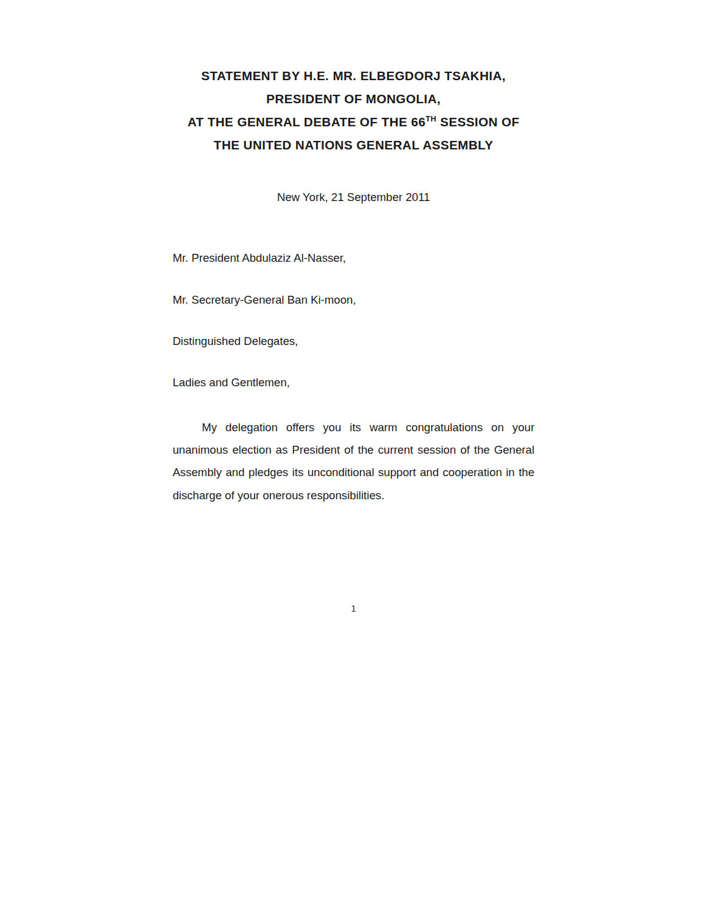Statement by H.E. Mr. Elbegdorj Tsakhia, President of Mongolia, at the General Debate of the 66th Session of the United Nations General Assembly
New York, 21 September 2011
Mr. President Abdulaziz Al-Nasser,
Mr. Secretary-General Ban Ki-moon,
Distinguished Delegates,
Ladies and Gentlemen,
My delegation offers you its warm congratulations on your unanimous election as President of the current session of the General Assembly and pledges its unconditional support and cooperation in the discharge of your onerous responsibilities.
1